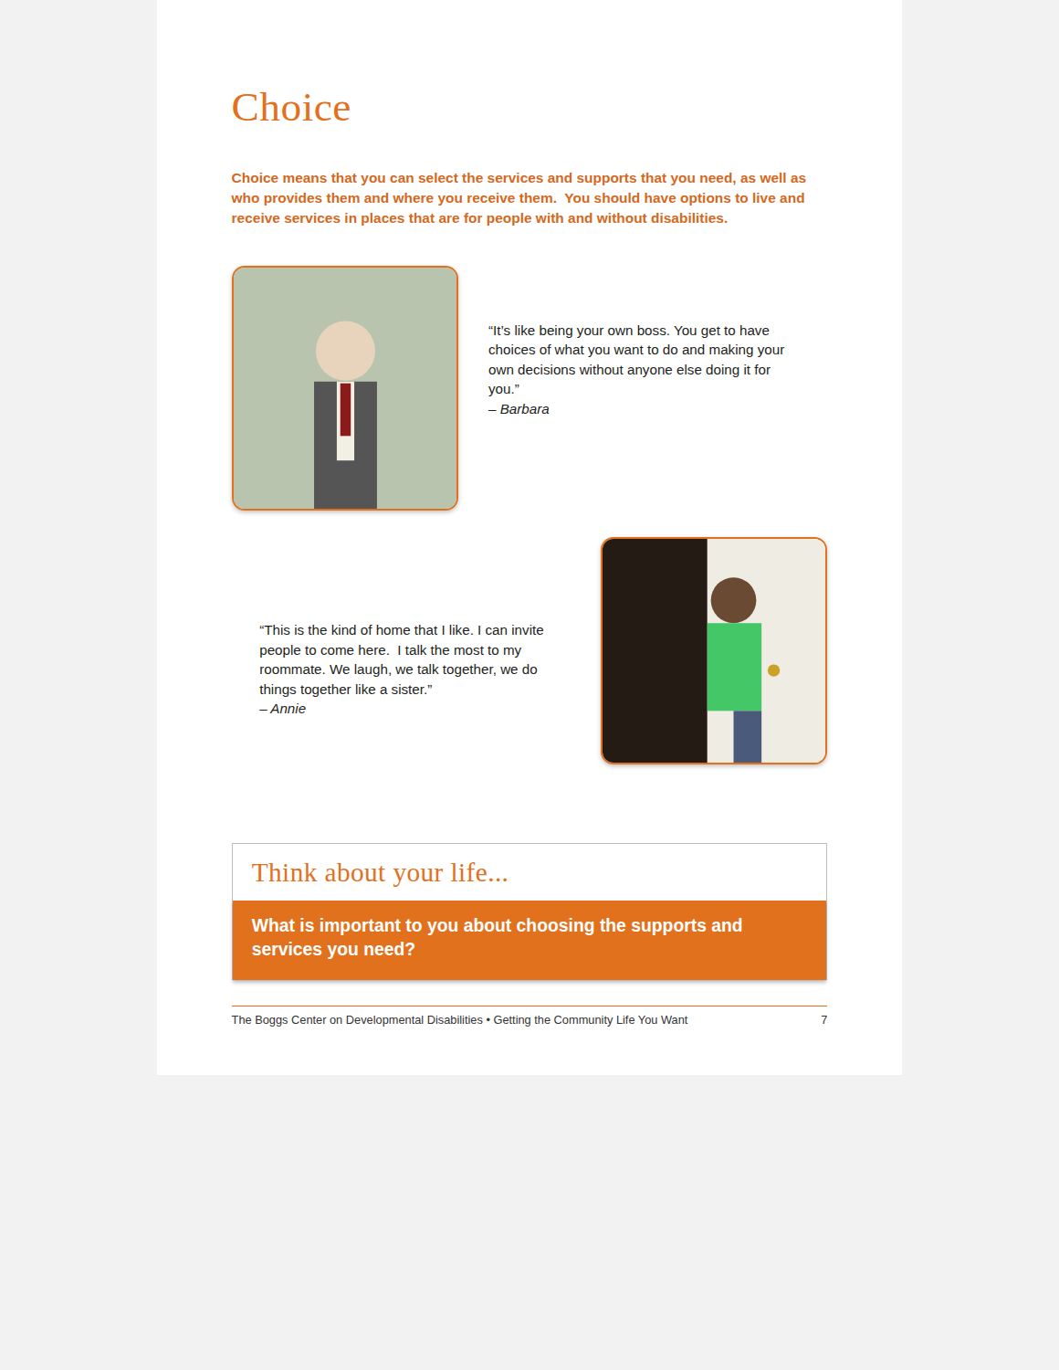Choice
Choice means that you can select the services and supports that you need, as well as who provides them and where you receive them. You should have options to live and receive services in places that are for people with and without disabilities.
“It’s like being your own boss. You get to have choices of what you want to do and making your own decisions without anyone else doing it for you.”
– Barbara
“This is the kind of home that I like. I can invite people to come here. I talk the most to my roommate. We laugh, we talk together, we do things together like a sister.”
– Annie
Think about your life...
What is important to you about choosing the supports and services you need?
The Boggs Center on Developmental Disabilities • Getting the Community Life You Want 7